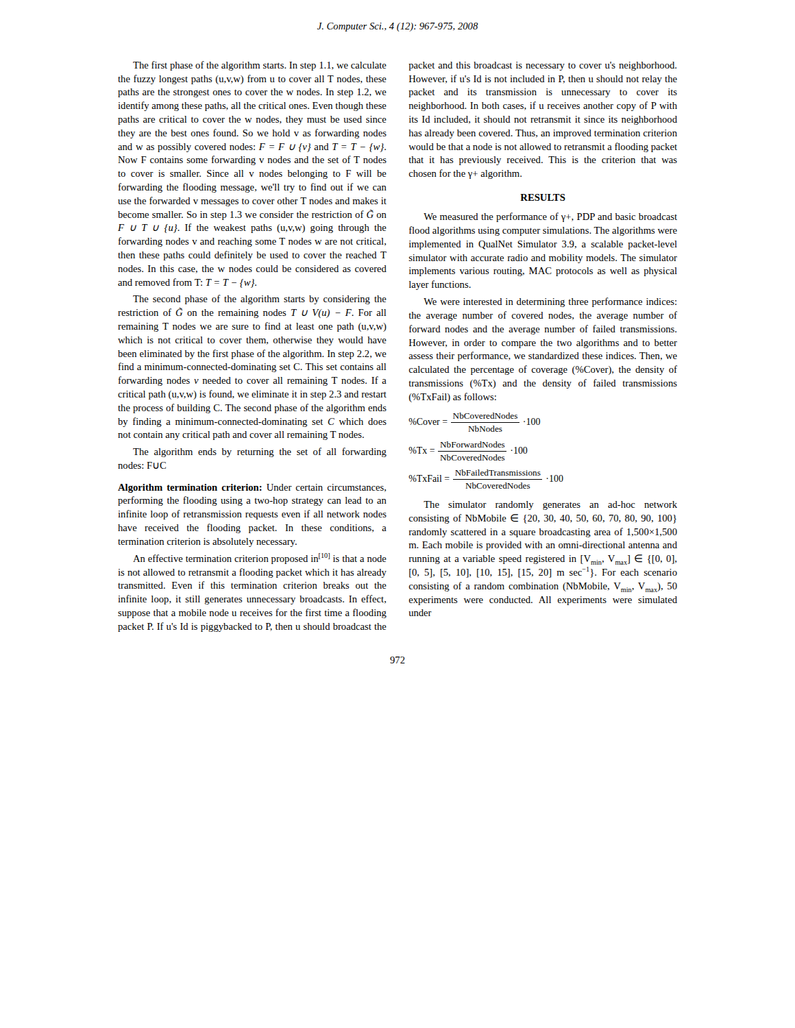J. Computer Sci., 4 (12): 967-975, 2008
The first phase of the algorithm starts. In step 1.1, we calculate the fuzzy longest paths (u,v,w) from u to cover all T nodes, these paths are the strongest ones to cover the w nodes. In step 1.2, we identify among these paths, all the critical ones. Even though these paths are critical to cover the w nodes, they must be used since they are the best ones found. So we hold v as forwarding nodes and w as possibly covered nodes: F = F ∪ {v} and T = T − {w}. Now F contains some forwarding v nodes and the set of T nodes to cover is smaller. Since all v nodes belonging to F will be forwarding the flooding message, we'll try to find out if we can use the forwarded v messages to cover other T nodes and makes it become smaller. So in step 1.3 we consider the restriction of G̃ on F ∪ T ∪ {u}. If the weakest paths (u,v,w) going through the forwarding nodes v and reaching some T nodes w are not critical, then these paths could definitely be used to cover the reached T nodes. In this case, the w nodes could be considered as covered and removed from T: T = T − {w}.
The second phase of the algorithm starts by considering the restriction of G̃ on the remaining nodes T ∪ V(u) − F. For all remaining T nodes we are sure to find at least one path (u,v,w) which is not critical to cover them, otherwise they would have been eliminated by the first phase of the algorithm. In step 2.2, we find a minimum-connected-dominating set C. This set contains all forwarding nodes v needed to cover all remaining T nodes. If a critical path (u,v,w) is found, we eliminate it in step 2.3 and restart the process of building C. The second phase of the algorithm ends by finding a minimum-connected-dominating set C which does not contain any critical path and cover all remaining T nodes.
The algorithm ends by returning the set of all forwarding nodes: F∪C
Algorithm termination criterion: Under certain circumstances, performing the flooding using a two-hop strategy can lead to an infinite loop of retransmission requests even if all network nodes have received the flooding packet. In these conditions, a termination criterion is absolutely necessary.
An effective termination criterion proposed in[10] is that a node is not allowed to retransmit a flooding packet which it has already transmitted. Even if this termination criterion breaks out the infinite loop, it still generates unnecessary broadcasts. In effect, suppose that a mobile node u receives for the first time a flooding packet P. If u's Id is piggybacked to P, then u should broadcast the packet and this broadcast is necessary to cover u's neighborhood. However, if u's Id is not included in P, then u should not relay the packet and its transmission is unnecessary to cover its neighborhood. In both cases, if u receives another copy of P with its Id included, it should not retransmit it since its neighborhood has already been covered. Thus, an improved termination criterion would be that a node is not allowed to retransmit a flooding packet that it has previously received. This is the criterion that was chosen for the γ+ algorithm.
RESULTS
We measured the performance of γ+, PDP and basic broadcast flood algorithms using computer simulations. The algorithms were implemented in QualNet Simulator 3.9, a scalable packet-level simulator with accurate radio and mobility models. The simulator implements various routing, MAC protocols as well as physical layer functions.
We were interested in determining three performance indices: the average number of covered nodes, the average number of forward nodes and the average number of failed transmissions. However, in order to compare the two algorithms and to better assess their performance, we standardized these indices. Then, we calculated the percentage of coverage (%Cover), the density of transmissions (%Tx) and the density of failed transmissions (%TxFail) as follows:
%Cover = NbCoveredNodes NbNodes ·100
%Tx = NbForwardNodes NbCoveredNodes ·100
%TxFail = NbFailedTransmissions NbCoveredNodes ·100
The simulator randomly generates an ad-hoc network consisting of NbMobile ∈ {20, 30, 40, 50, 60, 70, 80, 90, 100} randomly scattered in a square broadcasting area of 1,500×1,500 m. Each mobile is provided with an omni-directional antenna and running at a variable speed registered in [Vmin, Vmax] ∈ {[0, 0], [0, 5], [5, 10], [10, 15], [15, 20] m sec−1}. For each scenario consisting of a random combination (NbMobile, Vmin, Vmax), 50 experiments were conducted. All experiments were simulated under
972